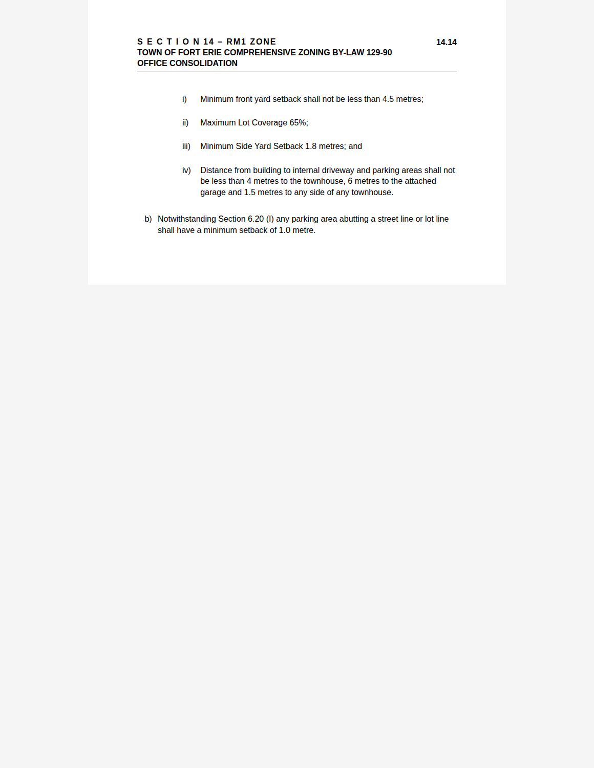14.14
S E C T I O N 14 – RM1 ZONE
TOWN OF FORT ERIE COMPREHENSIVE ZONING BY-LAW 129-90
OFFICE CONSOLIDATION
i) Minimum front yard setback shall not be less than 4.5 metres;
ii) Maximum Lot Coverage 65%;
iii) Minimum Side Yard Setback 1.8 metres; and
iv) Distance from building to internal driveway and parking areas shall not be less than 4 metres to the townhouse, 6 metres to the attached garage and 1.5 metres to any side of any townhouse.
b) Notwithstanding Section 6.20 (I) any parking area abutting a street line or lot line shall have a minimum setback of 1.0 metre.